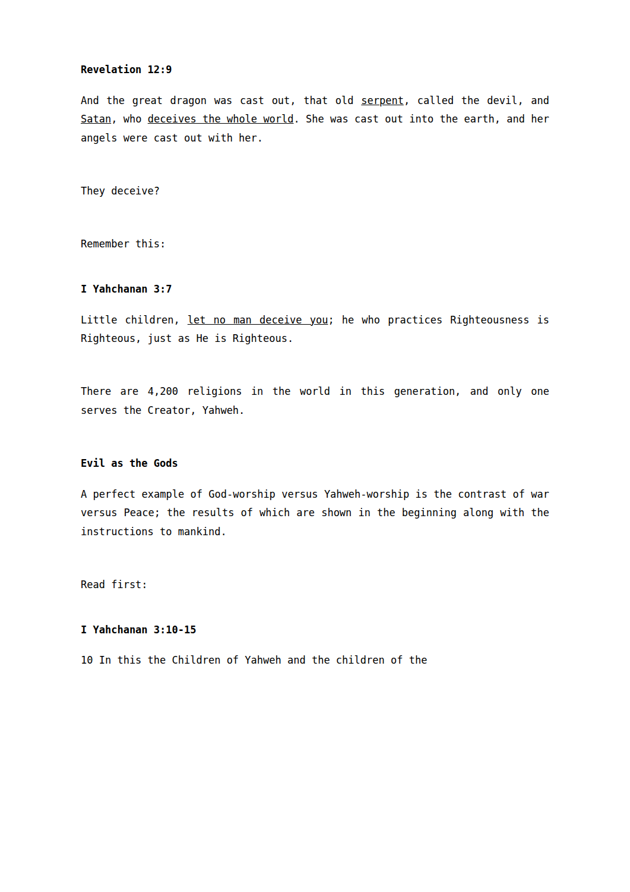Revelation 12:9
And the great dragon was cast out, that old serpent, called the devil, and Satan, who deceives the whole world. She was cast out into the earth, and her angels were cast out with her.
They deceive?
Remember this:
I Yahchanan 3:7
Little children, let no man deceive you; he who practices Righteousness is Righteous, just as He is Righteous.
There are 4,200 religions in the world in this generation, and only one serves the Creator, Yahweh.
Evil as the Gods
A perfect example of God-worship versus Yahweh-worship is the contrast of war versus Peace; the results of which are shown in the beginning along with the instructions to mankind.
Read first:
I Yahchanan 3:10-15
10 In this the Children of Yahweh and the children of the